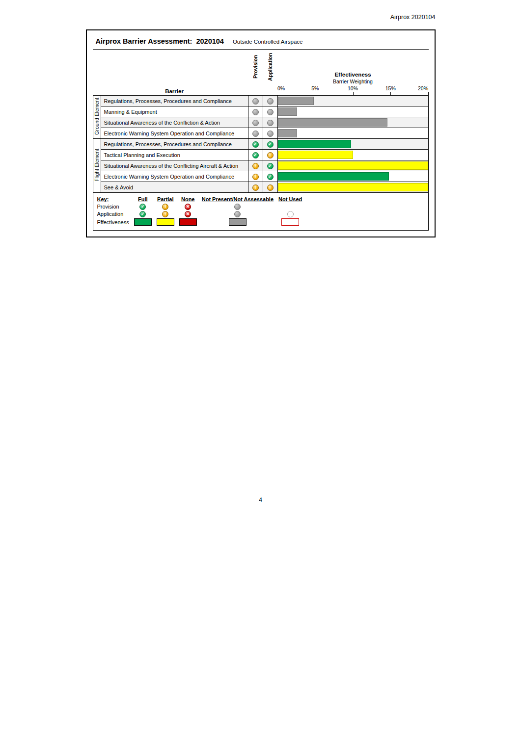Airprox 2020104
Airprox Barrier Assessment: 2020104
Outside Controlled Airspace
| | | Provision | Application | Effectiveness Barrier Weighting |
| | Barrier | | | 0% 5% 10% 15% 20% |
| Ground Element | Regulations, Processes, Procedures and Compliance | | | |
| Manning & Equipment | | | |
| Situational Awareness of the Confliction & Action | | | |
| Electronic Warning System Operation and Compliance | | | |
| Flight Element | Regulations, Processes, Procedures and Compliance | | | |
| Tactical Planning and Execution | | | |
| Situational Awareness of the Conflicting Aircraft & Action | | | |
| Electronic Warning System Operation and Compliance | | | |
| See & Avoid | | | |
| Key: | Full | Partial | None | Not Present/Not Assessable | Not Used |
| Provision | | | | | |
| Application | | | | | |
| Effectiveness | | | | | |
4